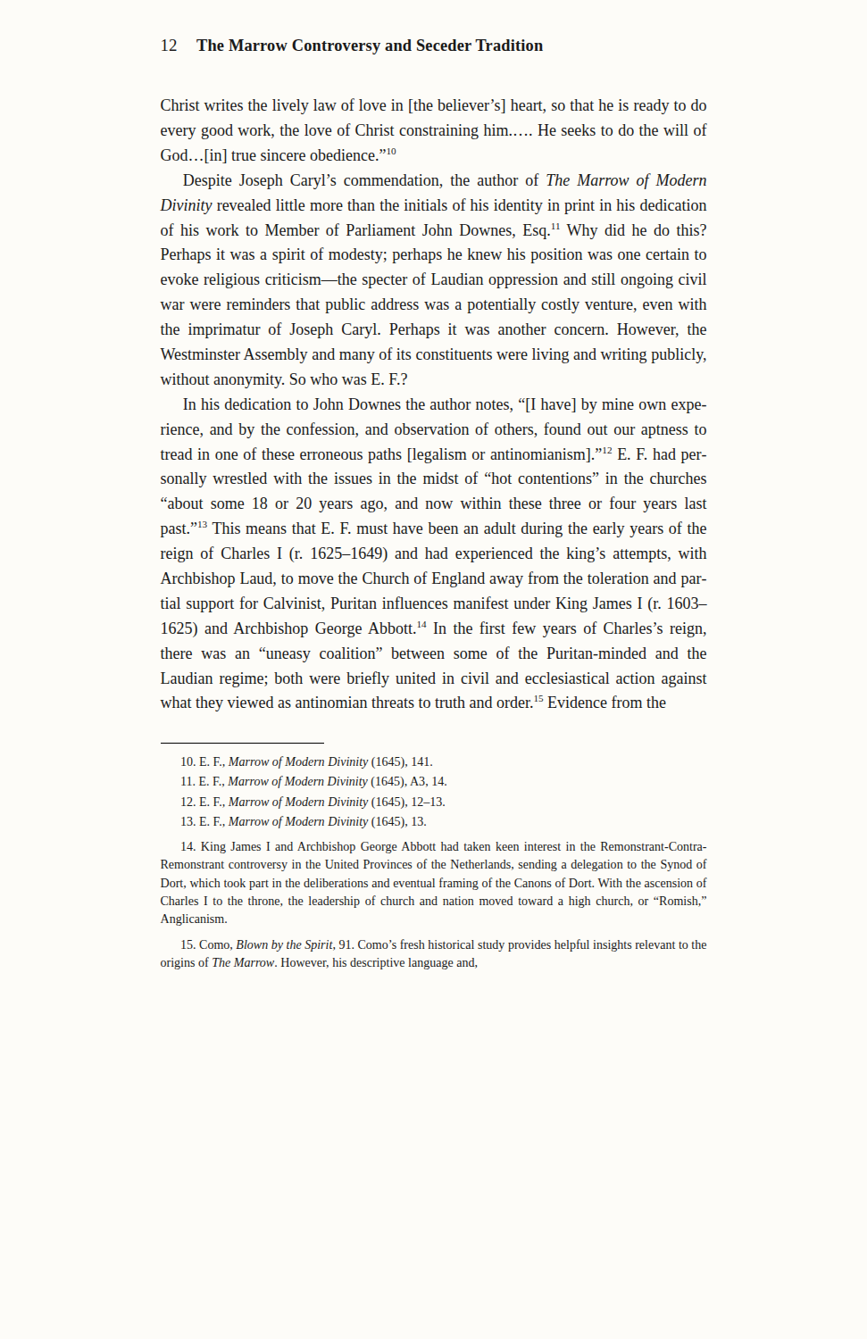12 The Marrow Controversy and Seceder Tradition
Christ writes the lively law of love in [the believer’s] heart, so that he is ready to do every good work, the love of Christ constraining him.…. He seeks to do the will of God…[in] true sincere obedience.”10
Despite Joseph Caryl’s commendation, the author of The Marrow of Modern Divinity revealed little more than the initials of his identity in print in his dedication of his work to Member of Parliament John Downes, Esq.11 Why did he do this? Perhaps it was a spirit of modesty; perhaps he knew his position was one certain to evoke religious criticism—the specter of Laudian oppression and still ongoing civil war were reminders that public address was a potentially costly venture, even with the imprimatur of Joseph Caryl. Perhaps it was another concern. However, the Westminster Assembly and many of its constituents were living and writing publicly, without anonymity. So who was E. F.?
In his dedication to John Downes the author notes, “[I have] by mine own experience, and by the confession, and observation of others, found out our aptness to tread in one of these erroneous paths [legalism or antinomianism].”12 E. F. had personally wrestled with the issues in the midst of “hot contentions” in the churches “about some 18 or 20 years ago, and now within these three or four years last past.”13 This means that E. F. must have been an adult during the early years of the reign of Charles I (r. 1625–1649) and had experienced the king’s attempts, with Archbishop Laud, to move the Church of England away from the toleration and partial support for Calvinist, Puritan influences manifest under King James I (r. 1603–1625) and Archbishop George Abbott.14 In the first few years of Charles’s reign, there was an “uneasy coalition” between some of the Puritan-minded and the Laudian regime; both were briefly united in civil and ecclesiastical action against what they viewed as antinomian threats to truth and order.15 Evidence from the
10. E. F., Marrow of Modern Divinity (1645), 141.
11. E. F., Marrow of Modern Divinity (1645), A3, 14.
12. E. F., Marrow of Modern Divinity (1645), 12–13.
13. E. F., Marrow of Modern Divinity (1645), 13.
14. King James I and Archbishop George Abbott had taken keen interest in the Remonstrant-Contra-Remonstrant controversy in the United Provinces of the Netherlands, sending a delegation to the Synod of Dort, which took part in the deliberations and eventual framing of the Canons of Dort. With the ascension of Charles I to the throne, the leadership of church and nation moved toward a high church, or “Romish,” Anglicanism.
15. Como, Blown by the Spirit, 91. Como’s fresh historical study provides helpful insights relevant to the origins of The Marrow. However, his descriptive language and,